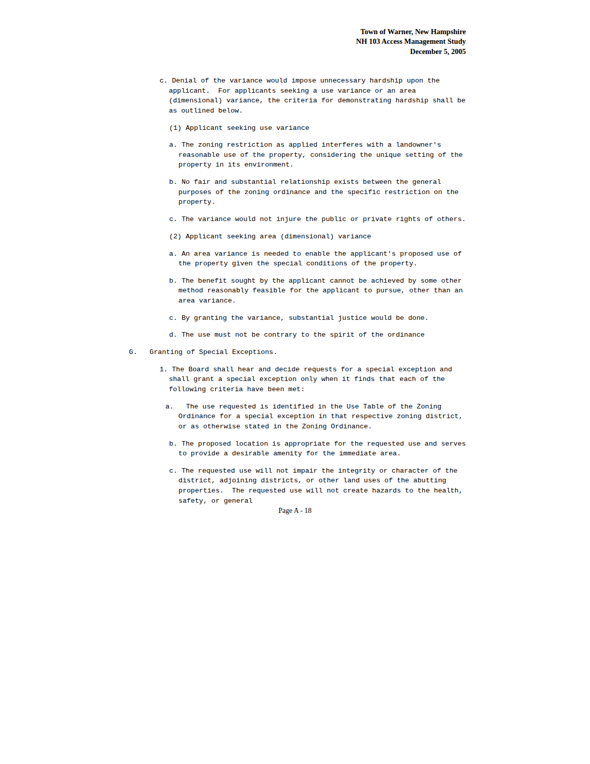Town of Warner, New Hampshire
NH 103 Access Management Study
December 5, 2005
c. Denial of the variance would impose unnecessary hardship upon the applicant. For applicants seeking a use variance or an area (dimensional) variance, the criteria for demonstrating hardship shall be as outlined below.
(1) Applicant seeking use variance
a. The zoning restriction as applied interferes with a landowner's reasonable use of the property, considering the unique setting of the property in its environment.
b. No fair and substantial relationship exists between the general purposes of the zoning ordinance and the specific restriction on the property.
c. The variance would not injure the public or private rights of others.
(2) Applicant seeking area (dimensional) variance
a. An area variance is needed to enable the applicant's proposed use of the property given the special conditions of the property.
b. The benefit sought by the applicant cannot be achieved by some other method reasonably feasible for the applicant to pursue, other than an area variance.
c. By granting the variance, substantial justice would be done.
d. The use must not be contrary to the spirit of the ordinance
G. Granting of Special Exceptions.
1. The Board shall hear and decide requests for a special exception and shall grant a special exception only when it finds that each of the following criteria have been met:
a. The use requested is identified in the Use Table of the Zoning Ordinance for a special exception in that respective zoning district, or as otherwise stated in the Zoning Ordinance.
b. The proposed location is appropriate for the requested use and serves to provide a desirable amenity for the immediate area.
c. The requested use will not impair the integrity or character of the district, adjoining districts, or other land uses of the abutting properties. The requested use will not create hazards to the health, safety, or general
Page A - 18